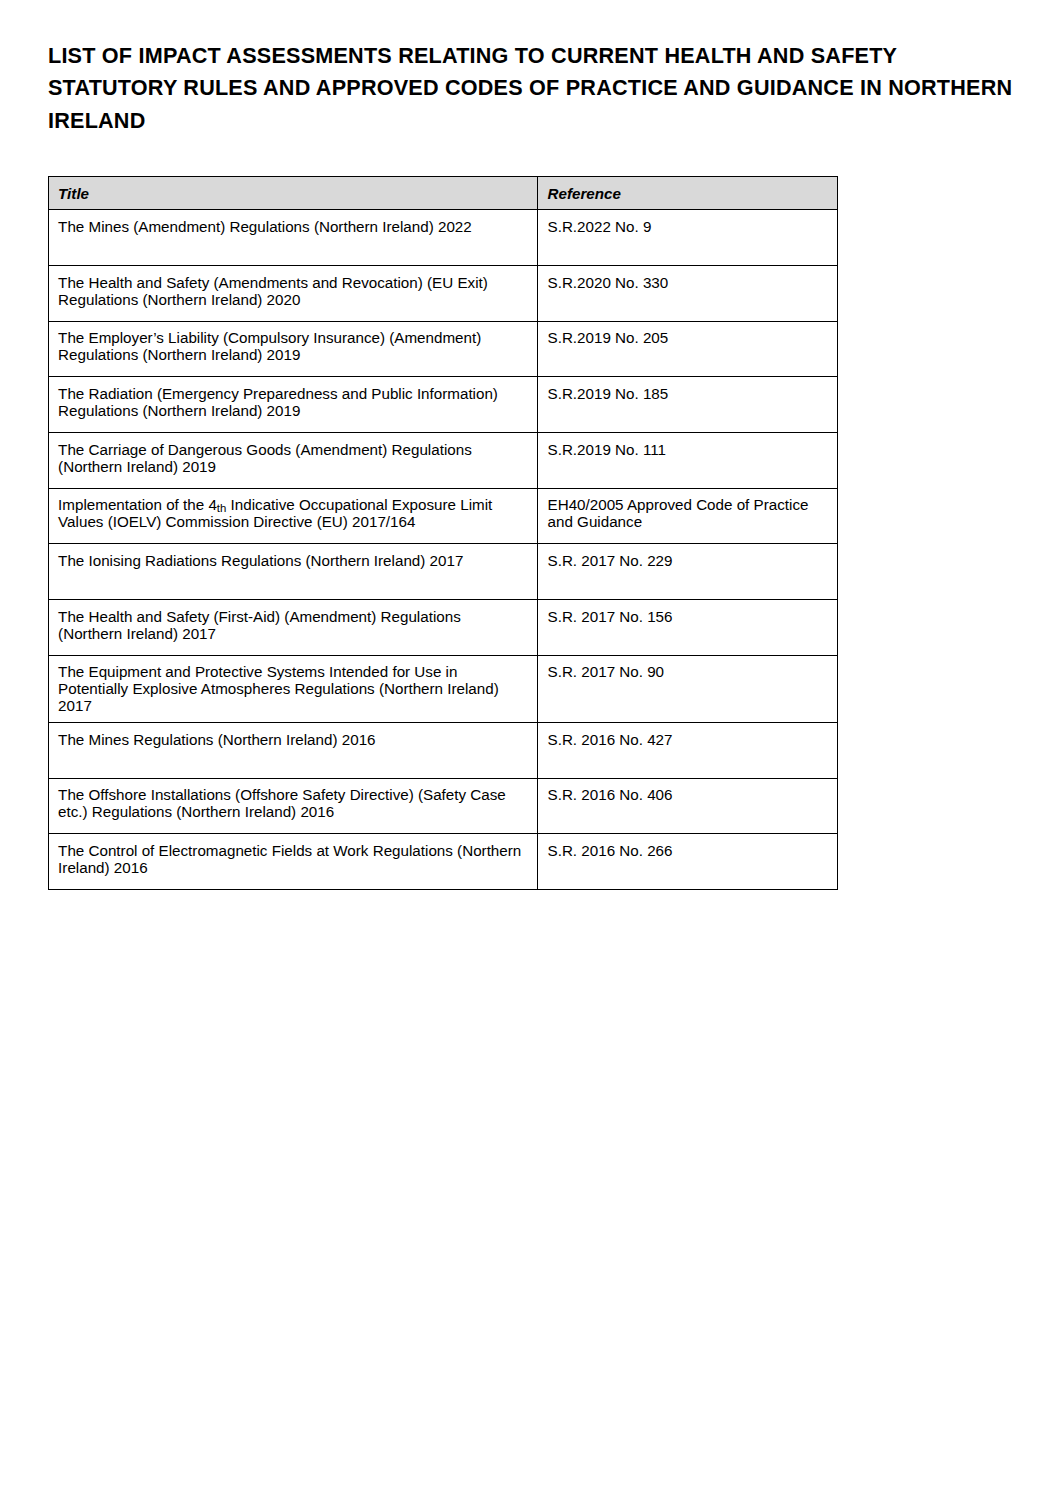LIST OF IMPACT ASSESSMENTS RELATING TO CURRENT HEALTH AND SAFETY STATUTORY RULES AND APPROVED CODES OF PRACTICE AND GUIDANCE IN NORTHERN IRELAND
| Title | Reference |
| --- | --- |
| The Mines (Amendment) Regulations (Northern Ireland) 2022 | S.R.2022 No. 9 |
| The Health and Safety (Amendments and Revocation) (EU Exit) Regulations (Northern Ireland) 2020 | S.R.2020 No. 330 |
| The Employer’s Liability (Compulsory Insurance) (Amendment) Regulations (Northern Ireland) 2019 | S.R.2019 No. 205 |
| The Radiation (Emergency Preparedness and Public Information) Regulations (Northern Ireland) 2019 | S.R.2019 No. 185 |
| The Carriage of Dangerous Goods (Amendment) Regulations (Northern Ireland) 2019 | S.R.2019 No. 111 |
| Implementation of the 4 th Indicative Occupational Exposure Limit Values (IOELV) Commission Directive (EU) 2017/164 | EH40/2005 Approved Code of Practice and Guidance |
| The Ionising Radiations Regulations (Northern Ireland) 2017 | S.R. 2017 No. 229 |
| The Health and Safety (First-Aid) (Amendment) Regulations (Northern Ireland) 2017 | S.R. 2017 No. 156 |
| The Equipment and Protective Systems Intended for Use in Potentially Explosive Atmospheres Regulations (Northern Ireland) 2017 | S.R. 2017 No. 90 |
| The Mines Regulations (Northern Ireland) 2016 | S.R. 2016 No. 427 |
| The Offshore Installations (Offshore Safety Directive) (Safety Case etc.) Regulations (Northern Ireland) 2016 | S.R. 2016 No. 406 |
| The Control of Electromagnetic Fields at Work Regulations (Northern Ireland) 2016 | S.R. 2016 No. 266 |